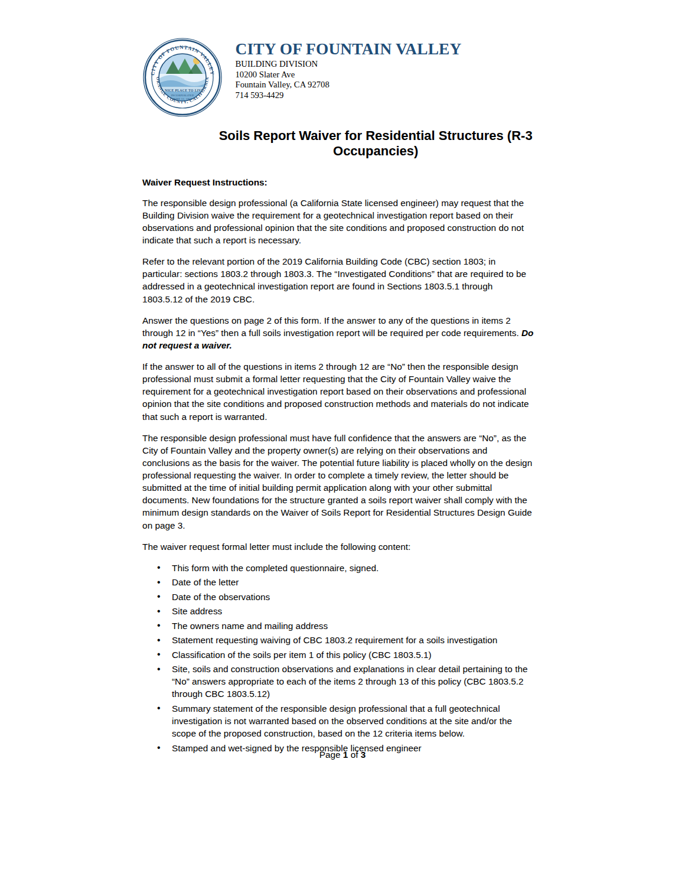CITY OF FOUNTAIN VALLEY ORANGE COUNTY, CALIFORNIA A NICE PLACE TO LIVE INCORPORATED JUNE 13, 1957
CITY OF FOUNTAIN VALLEY
BUILDING DIVISION
10200 Slater Ave
Fountain Valley, CA 92708
714 593-4429
Soils Report Waiver for Residential Structures (R-3 Occupancies)
Waiver Request Instructions:
The responsible design professional (a California State licensed engineer) may request that the Building Division waive the requirement for a geotechnical investigation report based on their observations and professional opinion that the site conditions and proposed construction do not indicate that such a report is necessary.
Refer to the relevant portion of the 2019 California Building Code (CBC) section 1803; in particular: sections 1803.2 through 1803.3. The “Investigated Conditions” that are required to be addressed in a geotechnical investigation report are found in Sections 1803.5.1 through 1803.5.12 of the 2019 CBC.
Answer the questions on page 2 of this form. If the answer to any of the questions in items 2 through 12 in “Yes” then a full soils investigation report will be required per code requirements. Do not request a waiver.
If the answer to all of the questions in items 2 through 12 are “No” then the responsible design professional must submit a formal letter requesting that the City of Fountain Valley waive the requirement for a geotechnical investigation report based on their observations and professional opinion that the site conditions and proposed construction methods and materials do not indicate that such a report is warranted.
The responsible design professional must have full confidence that the answers are “No”, as the City of Fountain Valley and the property owner(s) are relying on their observations and conclusions as the basis for the waiver. The potential future liability is placed wholly on the design professional requesting the waiver. In order to complete a timely review, the letter should be submitted at the time of initial building permit application along with your other submittal documents. New foundations for the structure granted a soils report waiver shall comply with the minimum design standards on the Waiver of Soils Report for Residential Structures Design Guide on page 3.
The waiver request formal letter must include the following content:
This form with the completed questionnaire, signed.
Date of the letter
Date of the observations
Site address
The owners name and mailing address
Statement requesting waiving of CBC 1803.2 requirement for a soils investigation
Classification of the soils per item 1 of this policy (CBC 1803.5.1)
Site, soils and construction observations and explanations in clear detail pertaining to the “No” answers appropriate to each of the items 2 through 13 of this policy (CBC 1803.5.2 through CBC 1803.5.12)
Summary statement of the responsible design professional that a full geotechnical investigation is not warranted based on the observed conditions at the site and/or the scope of the proposed construction, based on the 12 criteria items below.
Stamped and wet-signed by the responsible licensed engineer
Page 1 of 3